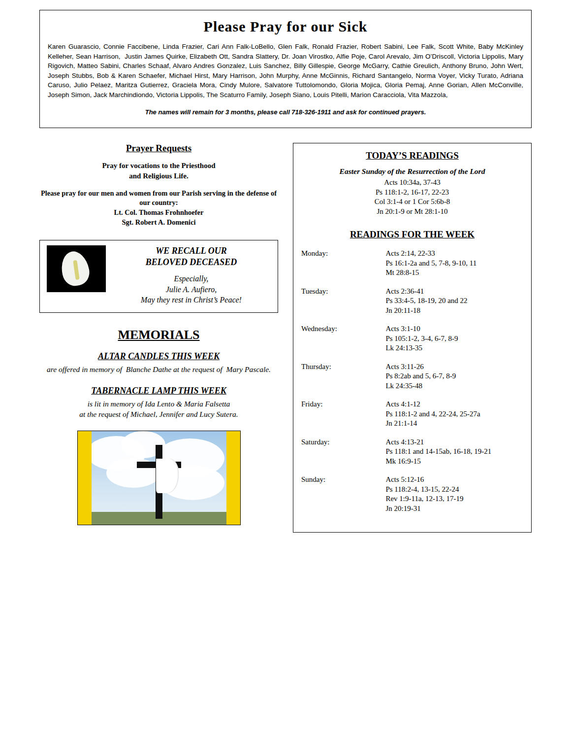Please Pray for our Sick
Karen Guarascio, Connie Faccibene, Linda Frazier, Cari Ann Falk-LoBello, Glen Falk, Ronald Frazier, Robert Sabini, Lee Falk, Scott White, Baby McKinley Kelleher, Sean Harrison, Justin James Quirke, Elizabeth Ott, Sandra Slattery, Dr. Joan Virostko, Alfie Poje, Carol Arevalo, Jim O’Driscoll, Victoria Lippolis, Mary Rigovich, Matteo Sabini, Charles Schaaf, Alvaro Andres Gonzalez, Luis Sanchez, Billy Gillespie, George McGarry, Cathie Greulich, Anthony Bruno, John Wert, Joseph Stubbs, Bob & Karen Schaefer, Michael Hirst, Mary Harrison, John Murphy, Anne McGinnis, Richard Santangelo, Norma Voyer, Vicky Turato, Adriana Caruso, Julio Pelaez, Maritza Gutierrez, Graciela Mora, Cindy Mulore, Salvatore Tuttolomondo, Gloria Mojica, Gloria Pemaj, Anne Gorian, Allen McConville, Joseph Simon, Jack Marchindiondo, Victoria Lippolis, The Scaturro Family, Joseph Siano, Louis Pitelli, Marion Caracciola, Vita Mazzola,
The names will remain for 3 months, please call 718-326-1911 and ask for continued prayers.
Prayer Requests
Pray for vocations to the Priesthood
and Religious Life.
Please pray for our men and women from our Parish serving in the defense of our country:
Lt. Col. Thomas Frohnhoefer
Sgt. Robert A. Domenici
WE RECALL OUR
BELOVED DECEASED
Especially,
Julie A. Aufiero,
May they rest in Christ’s Peace!
MEMORIALS
ALTAR CANDLES THIS WEEK
are offered in memory of Blanche Dathe at the request of Mary Pascale.
TABERNACLE LAMP THIS WEEK
is lit in memory of Ida Lento & Maria Falsetta
at the request of Michael, Jennifer and Lucy Sutera.
TODAY’S READINGS
Easter Sunday of the Resurrection of the Lord
Acts 10:34a, 37-43
Ps 118:1-2, 16-17, 22-23
Col 3:1-4 or 1 Cor 5:6b-8
Jn 20:1-9 or Mt 28:1-10
READINGS FOR THE WEEK
| Monday: | Acts 2:14, 22-33 Ps 16:1-2a and 5, 7-8, 9-10, 11 Mt 28:8-15 |
| Tuesday: | Acts 2:36-41 Ps 33:4-5, 18-19, 20 and 22 Jn 20:11-18 |
| Wednesday: | Acts 3:1-10 Ps 105:1-2, 3-4, 6-7, 8-9 Lk 24:13-35 |
| Thursday: | Acts 3:11-26 Ps 8:2ab and 5, 6-7, 8-9 Lk 24:35-48 |
| Friday: | Acts 4:1-12 Ps 118:1-2 and 4, 22-24, 25-27a Jn 21:1-14 |
| Saturday: | Acts 4:13-21 Ps 118:1 and 14-15ab, 16-18, 19-21 Mk 16:9-15 |
| Sunday: | Acts 5:12-16 Ps 118:2-4, 13-15, 22-24 Rev 1:9-11a, 12-13, 17-19 Jn 20:19-31 |